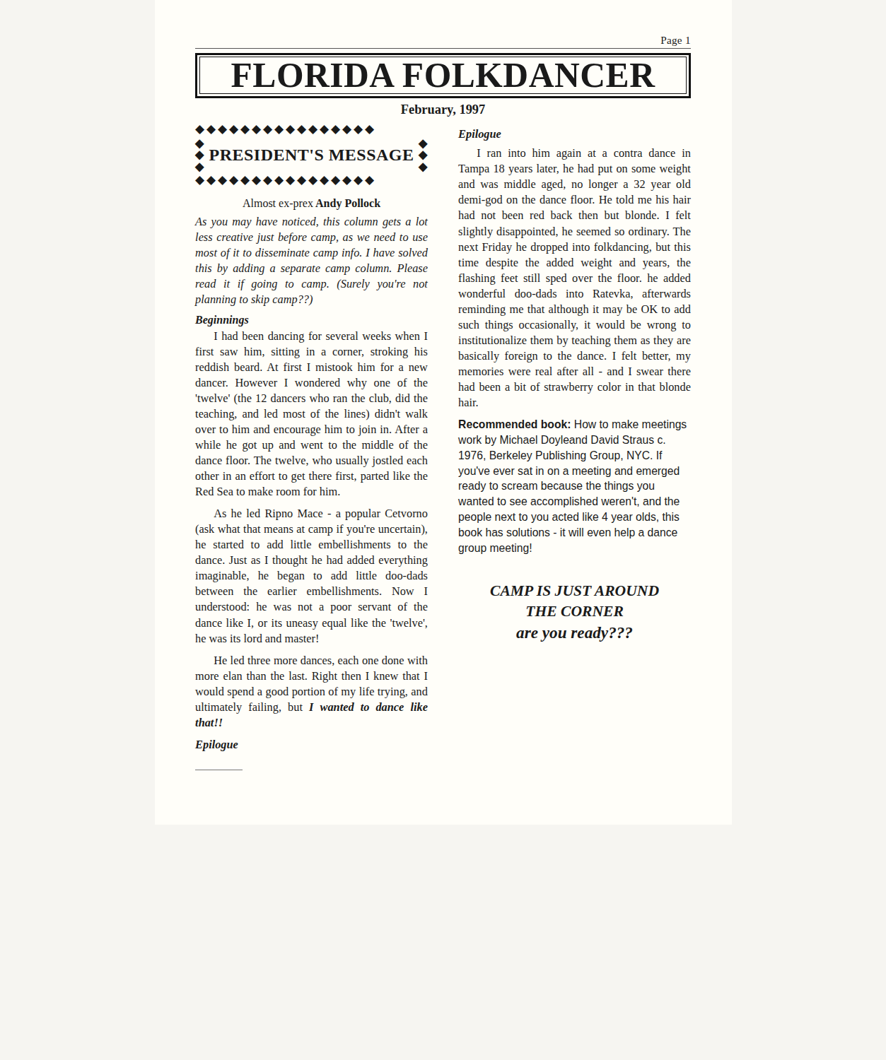Page 1
FLORIDA FOLKDANCER
February, 1997
◆◆◆◆◆◆◆◆◆◆◆◆◆◆◆◆
◆
◆
◆ PRESIDENT'S MESSAGE ◆
◆
◆
◆◆◆◆◆◆◆◆◆◆◆◆◆◆◆◆
Almost ex-prex Andy Pollock
As you may have noticed, this column gets a lot less creative just before camp, as we need to use most of it to disseminate camp info. I have solved this by adding a separate camp column. Please read it if going to camp. (Surely you're not planning to skip camp??)
Beginnings
I had been dancing for several weeks when I first saw him, sitting in a corner, stroking his reddish beard. At first I mistook him for a new dancer. However I wondered why one of the 'twelve' (the 12 dancers who ran the club, did the teaching, and led most of the lines) didn't walk over to him and encourage him to join in. After a while he got up and went to the middle of the dance floor. The twelve, who usually jostled each other in an effort to get there first, parted like the Red Sea to make room for him.
As he led Ripno Mace - a popular Cetvorno (ask what that means at camp if you're uncertain), he started to add little embellishments to the dance. Just as I thought he had added everything imaginable, he began to add little doo-dads between the earlier embellishments. Now I understood: he was not a poor servant of the dance like I, or its uneasy equal like the 'twelve', he was its lord and master!
He led three more dances, each one done with more elan than the last. Right then I knew that I would spend a good portion of my life trying, and ultimately failing, but I wanted to dance like that!!
Epilogue
Epilogue
I ran into him again at a contra dance in Tampa 18 years later, he had put on some weight and was middle aged, no longer a 32 year old demi-god on the dance floor. He told me his hair had not been red back then but blonde. I felt slightly disappointed, he seemed so ordinary. The next Friday he dropped into folkdancing, but this time despite the added weight and years, the flashing feet still sped over the floor. he added wonderful doo-dads into Ratevka, afterwards reminding me that although it may be OK to add such things occasionally, it would be wrong to institutionalize them by teaching them as they are basically foreign to the dance. I felt better, my memories were real after all - and I swear there had been a bit of strawberry color in that blonde hair.
Recommended book: How to make meetings work by Michael Doyleand David Straus c. 1976, Berkeley Publishing Group, NYC. If you've ever sat in on a meeting and emerged ready to scream because the things you wanted to see accomplished weren't, and the people next to you acted like 4 year olds, this book has solutions - it will even help a dance group meeting!
CAMP IS JUST AROUND
THE CORNER
are you ready???